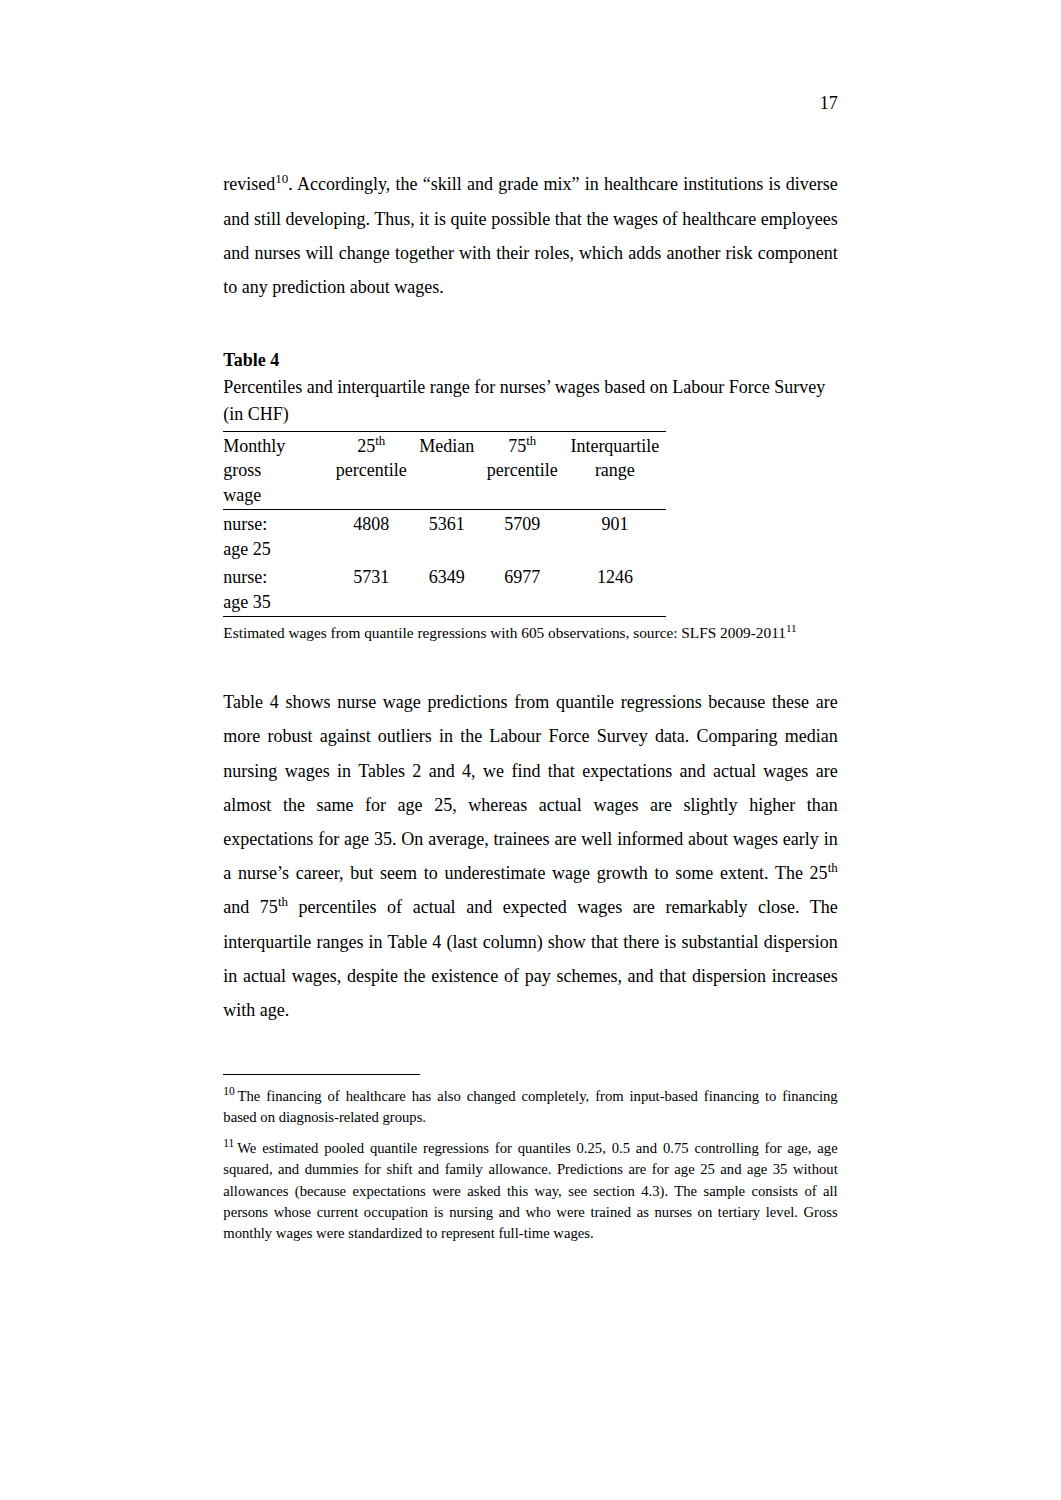17
revised10. Accordingly, the “skill and grade mix” in healthcare institutions is diverse and still developing. Thus, it is quite possible that the wages of healthcare employees and nurses will change together with their roles, which adds another risk component to any prediction about wages.
Table 4
Percentiles and interquartile range for nurses’ wages based on Labour Force Survey (in CHF)
| Monthly gross wage | 25 th percentile | Median | 75 th percentile | Interquartile range |
| --- | --- | --- | --- | --- |
| nurse: age 25 | 4808 | 5361 | 5709 | 901 |
| nurse: age 35 | 5731 | 6349 | 6977 | 1246 |
Estimated wages from quantile regressions with 605 observations, source: SLFS 2009-201111
Table 4 shows nurse wage predictions from quantile regressions because these are more robust against outliers in the Labour Force Survey data. Comparing median nursing wages in Tables 2 and 4, we find that expectations and actual wages are almost the same for age 25, whereas actual wages are slightly higher than expectations for age 35. On average, trainees are well informed about wages early in a nurse’s career, but seem to underestimate wage growth to some extent. The 25th and 75th percentiles of actual and expected wages are remarkably close. The interquartile ranges in Table 4 (last column) show that there is substantial dispersion in actual wages, despite the existence of pay schemes, and that dispersion increases with age.
10 The financing of healthcare has also changed completely, from input-based financing to financing based on diagnosis-related groups.
11 We estimated pooled quantile regressions for quantiles 0.25, 0.5 and 0.75 controlling for age, age squared, and dummies for shift and family allowance. Predictions are for age 25 and age 35 without allowances (because expectations were asked this way, see section 4.3). The sample consists of all persons whose current occupation is nursing and who were trained as nurses on tertiary level. Gross monthly wages were standardized to represent full-time wages.